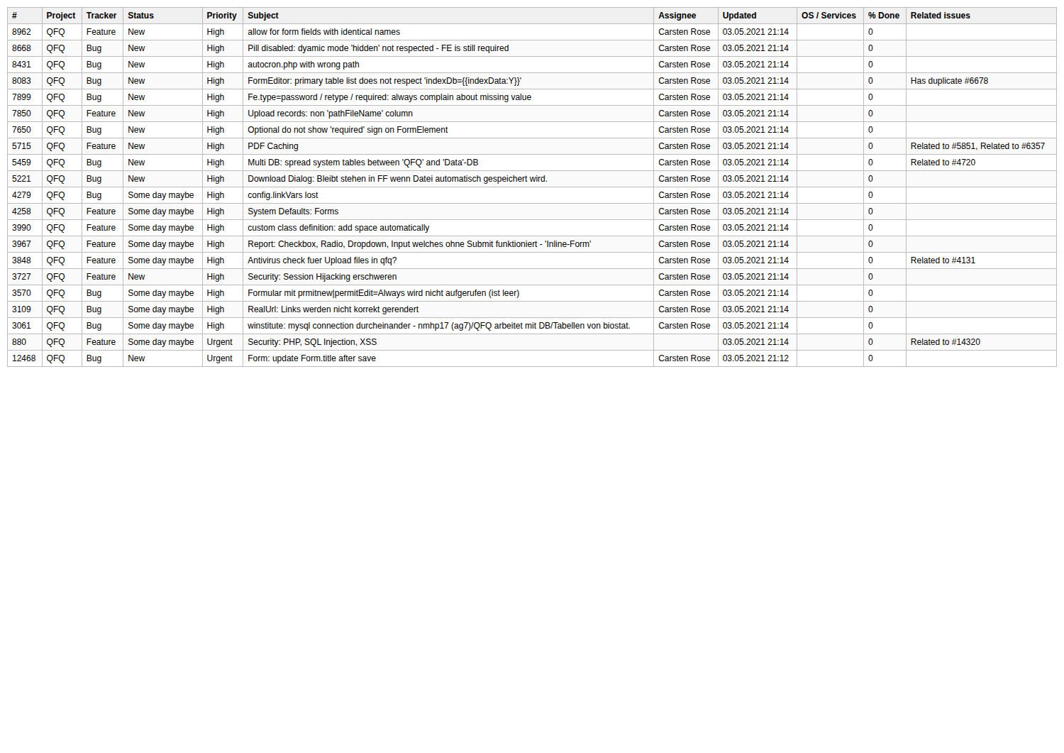| # | Project | Tracker | Status | Priority | Subject | Assignee | Updated | OS / Services | % Done | Related issues |
| --- | --- | --- | --- | --- | --- | --- | --- | --- | --- | --- |
| 8962 | QFQ | Feature | New | High | allow for form fields with identical names | Carsten Rose | 03.05.2021 21:14 | | 0 | |
| 8668 | QFQ | Bug | New | High | Pill disabled: dyamic mode 'hidden' not respected - FE is still required | Carsten Rose | 03.05.2021 21:14 | | 0 | |
| 8431 | QFQ | Bug | New | High | autocron.php with wrong path | Carsten Rose | 03.05.2021 21:14 | | 0 | |
| 8083 | QFQ | Bug | New | High | FormEditor: primary table list does not respect 'indexDb={{indexData:Y}}' | Carsten Rose | 03.05.2021 21:14 | | 0 | Has duplicate #6678 |
| 7899 | QFQ | Bug | New | High | Fe.type=password / retype / required: always complain about missing value | Carsten Rose | 03.05.2021 21:14 | | 0 | |
| 7850 | QFQ | Feature | New | High | Upload records: non 'pathFileName' column | Carsten Rose | 03.05.2021 21:14 | | 0 | |
| 7650 | QFQ | Bug | New | High | Optional do not show 'required' sign on FormElement | Carsten Rose | 03.05.2021 21:14 | | 0 | |
| 5715 | QFQ | Feature | New | High | PDF Caching | Carsten Rose | 03.05.2021 21:14 | | 0 | Related to #5851, Related to #6357 |
| 5459 | QFQ | Bug | New | High | Multi DB: spread system tables between 'QFQ' and 'Data'-DB | Carsten Rose | 03.05.2021 21:14 | | 0 | Related to #4720 |
| 5221 | QFQ | Bug | New | High | Download Dialog: Bleibt stehen in FF wenn Datei automatisch gespeichert wird. | Carsten Rose | 03.05.2021 21:14 | | 0 | |
| 4279 | QFQ | Bug | Some day maybe | High | config.linkVars lost | Carsten Rose | 03.05.2021 21:14 | | 0 | |
| 4258 | QFQ | Feature | Some day maybe | High | System Defaults: Forms | Carsten Rose | 03.05.2021 21:14 | | 0 | |
| 3990 | QFQ | Feature | Some day maybe | High | custom class definition: add space automatically | Carsten Rose | 03.05.2021 21:14 | | 0 | |
| 3967 | QFQ | Feature | Some day maybe | High | Report: Checkbox, Radio, Dropdown, Input welches ohne Submit funktioniert - 'Inline-Form' | Carsten Rose | 03.05.2021 21:14 | | 0 | |
| 3848 | QFQ | Feature | Some day maybe | High | Antivirus check fuer Upload files in qfq? | Carsten Rose | 03.05.2021 21:14 | | 0 | Related to #4131 |
| 3727 | QFQ | Feature | New | High | Security: Session Hijacking erschweren | Carsten Rose | 03.05.2021 21:14 | | 0 | |
| 3570 | QFQ | Bug | Some day maybe | High | Formular mit prmitnew/permitEdit=Always wird nicht aufgerufen (ist leer) | Carsten Rose | 03.05.2021 21:14 | | 0 | |
| 3109 | QFQ | Bug | Some day maybe | High | RealUrl: Links werden nicht korrekt gerendert | Carsten Rose | 03.05.2021 21:14 | | 0 | |
| 3061 | QFQ | Bug | Some day maybe | High | winstitute: mysql connection durcheinander - nmhp17 (ag7)/QFQ arbeitet mit DB/Tabellen von biostat. | Carsten Rose | 03.05.2021 21:14 | | 0 | |
| 880 | QFQ | Feature | Some day maybe | Urgent | Security: PHP, SQL Injection, XSS | | 03.05.2021 21:14 | | 0 | Related to #14320 |
| 12468 | QFQ | Bug | New | Urgent | Form: update Form.title after save | Carsten Rose | 03.05.2021 21:12 | | 0 | |